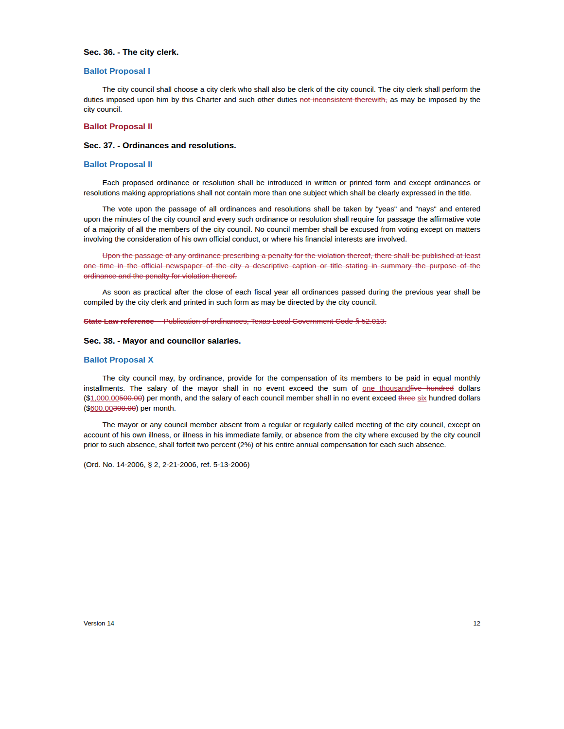Sec. 36. - The city clerk.
Ballot Proposal I
The city council shall choose a city clerk who shall also be clerk of the city council. The city clerk shall perform the duties imposed upon him by this Charter and such other duties not inconsistent therewith, as may be imposed by the city council.
Ballot Proposal II
Sec. 37. - Ordinances and resolutions.
Ballot Proposal II
Each proposed ordinance or resolution shall be introduced in written or printed form and except ordinances or resolutions making appropriations shall not contain more than one subject which shall be clearly expressed in the title.
The vote upon the passage of all ordinances and resolutions shall be taken by "yeas" and "nays" and entered upon the minutes of the city council and every such ordinance or resolution shall require for passage the affirmative vote of a majority of all the members of the city council. No council member shall be excused from voting except on matters involving the consideration of his own official conduct, or where his financial interests are involved.
Upon the passage of any ordinance prescribing a penalty for the violation thereof, there shall be published at least one time in the official newspaper of the city a descriptive caption or title stating in summary the purpose of the ordinance and the penalty for violation thereof.
As soon as practical after the close of each fiscal year all ordinances passed during the previous year shall be compiled by the city clerk and printed in such form as may be directed by the city council.
State Law reference— Publication of ordinances, Texas Local Government Code § 52.013.
Sec. 38. - Mayor and councilor salaries.
Ballot Proposal X
The city council may, by ordinance, provide for the compensation of its members to be paid in equal monthly installments. The salary of the mayor shall in no event exceed the sum of one thousandfive hundred dollars ($1,000.00500.00) per month, and the salary of each council member shall in no event exceed three six hundred dollars ($600.00300.00) per month.
The mayor or any council member absent from a regular or regularly called meeting of the city council, except on account of his own illness, or illness in his immediate family, or absence from the city where excused by the city council prior to such absence, shall forfeit two percent (2%) of his entire annual compensation for each such absence.
(Ord. No. 14-2006, § 2, 2-21-2006, ref. 5-13-2006)
Version 14 12